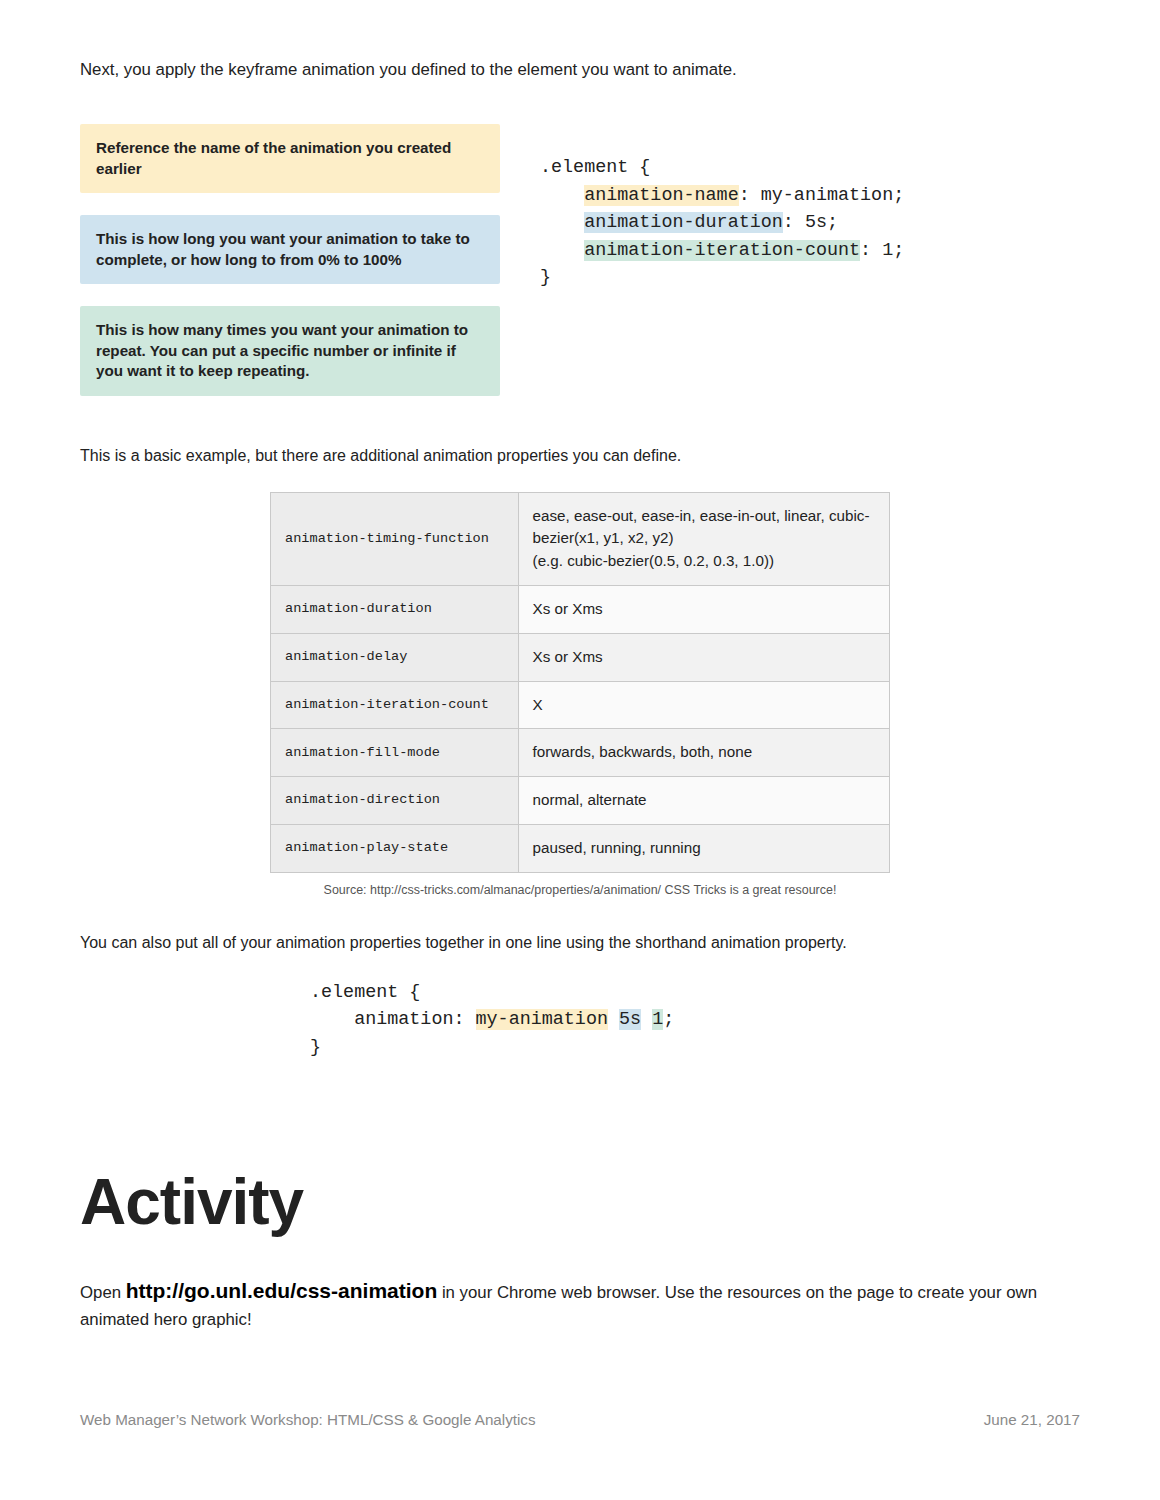Next, you apply the keyframe animation you defined to the element you want to animate.
Reference the name of the animation you created earlier
This is how long you want your animation to take to complete, or how long to from 0% to 100%
This is how many times you want your animation to repeat. You can put a specific number or infinite if you want it to keep repeating.
.element { animation-name: my-animation; animation-duration: 5s; animation-iteration-count: 1; }
This is a basic example, but there are additional animation properties you can define.
| animation-timing-function | ease, ease-out, ease-in, ease-in-out, linear, cubic-bezier(x1, y1, x2, y2) (e.g. cubic-bezier(0.5, 0.2, 0.3, 1.0)) |
| animation-duration | Xs or Xms |
| animation-delay | Xs or Xms |
| animation-iteration-count | X |
| animation-fill-mode | forwards, backwards, both, none |
| animation-direction | normal, alternate |
| animation-play-state | paused, running, running |
Source: http://css-tricks.com/almanac/properties/a/animation/ CSS Tricks is a great resource!
You can also put all of your animation properties together in one line using the shorthand animation property.
.element { animation: my-animation 5s 1; }
Activity
Open http://go.unl.edu/css-animation in your Chrome web browser. Use the resources on the page to create your own animated hero graphic!
Web Manager’s Network Workshop: HTML/CSS & Google Analytics June 21, 2017